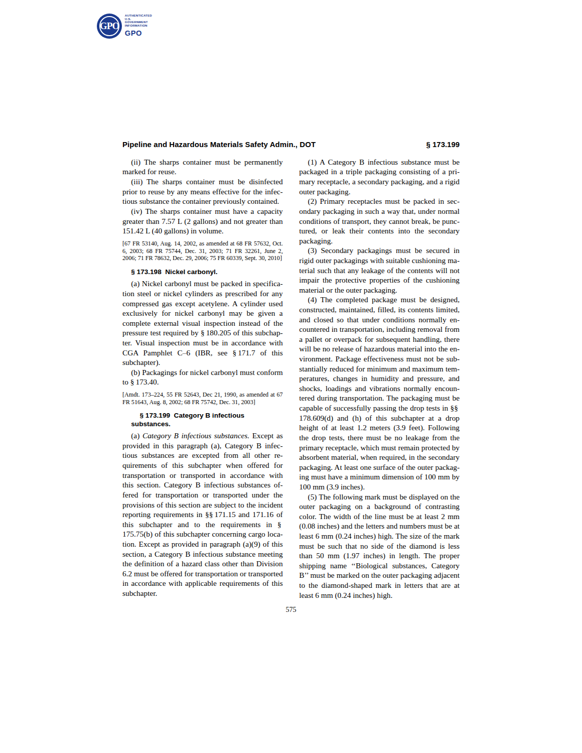GPO
Authenticated
U.S. Government
Information
GPO
Pipeline and Hazardous Materials Safety Admin., DOT § 173.199
(ii) The sharps container must be permanently marked for reuse.
(iii) The sharps container must be disinfected prior to reuse by any means effective for the infectious substance the container previously contained.
(iv) The sharps container must have a capacity greater than 7.57 L (2 gallons) and not greater than 151.42 L (40 gallons) in volume.
[67 FR 53140, Aug. 14, 2002, as amended at 68 FR 57632, Oct. 6, 2003; 68 FR 75744, Dec. 31, 2003; 71 FR 32261, June 2, 2006; 71 FR 78632, Dec. 29, 2006; 75 FR 60339, Sept. 30, 2010]
§ 173.198 Nickel carbonyl.
(a) Nickel carbonyl must be packed in specification steel or nickel cylinders as prescribed for any compressed gas except acetylene. A cylinder used exclusively for nickel carbonyl may be given a complete external visual inspection instead of the pressure test required by § 180.205 of this subchapter. Visual inspection must be in accordance with CGA Pamphlet C–6 (IBR, see § 171.7 of this subchapter).
(b) Packagings for nickel carbonyl must conform to § 173.40.
[Amdt. 173–224, 55 FR 52643, Dec 21, 1990, as amended at 67 FR 51643, Aug. 8, 2002; 68 FR 75742, Dec. 31, 2003]
§ 173.199 Category B infectious substances.
(a) Category B infectious substances. Except as provided in this paragraph (a), Category B infectious substances are excepted from all other requirements of this subchapter when offered for transportation or transported in accordance with this section. Category B infectious substances offered for transportation or transported under the provisions of this section are subject to the incident reporting requirements in §§ 171.15 and 171.16 of this subchapter and to the requirements in § 175.75(b) of this subchapter concerning cargo location. Except as provided in paragraph (a)(9) of this section, a Category B infectious substance meeting the definition of a hazard class other than Division 6.2 must be offered for transportation or transported in accordance with applicable requirements of this subchapter.
(1) A Category B infectious substance must be packaged in a triple packaging consisting of a primary receptacle, a secondary packaging, and a rigid outer packaging.
(2) Primary receptacles must be packed in secondary packaging in such a way that, under normal conditions of transport, they cannot break, be punctured, or leak their contents into the secondary packaging.
(3) Secondary packagings must be secured in rigid outer packagings with suitable cushioning material such that any leakage of the contents will not impair the protective properties of the cushioning material or the outer packaging.
(4) The completed package must be designed, constructed, maintained, filled, its contents limited, and closed so that under conditions normally encountered in transportation, including removal from a pallet or overpack for subsequent handling, there will be no release of hazardous material into the environment. Package effectiveness must not be substantially reduced for minimum and maximum temperatures, changes in humidity and pressure, and shocks, loadings and vibrations normally encountered during transportation. The packaging must be capable of successfully passing the drop tests in §§ 178.609(d) and (h) of this subchapter at a drop height of at least 1.2 meters (3.9 feet). Following the drop tests, there must be no leakage from the primary receptacle, which must remain protected by absorbent material, when required, in the secondary packaging. At least one surface of the outer packaging must have a minimum dimension of 100 mm by 100 mm (3.9 inches).
(5) The following mark must be displayed on the outer packaging on a background of contrasting color. The width of the line must be at least 2 mm (0.08 inches) and the letters and numbers must be at least 6 mm (0.24 inches) high. The size of the mark must be such that no side of the diamond is less than 50 mm (1.97 inches) in length. The proper shipping name ‘‘Biological substances, Category B’’ must be marked on the outer packaging adjacent to the diamond-shaped mark in letters that are at least 6 mm (0.24 inches) high.
575